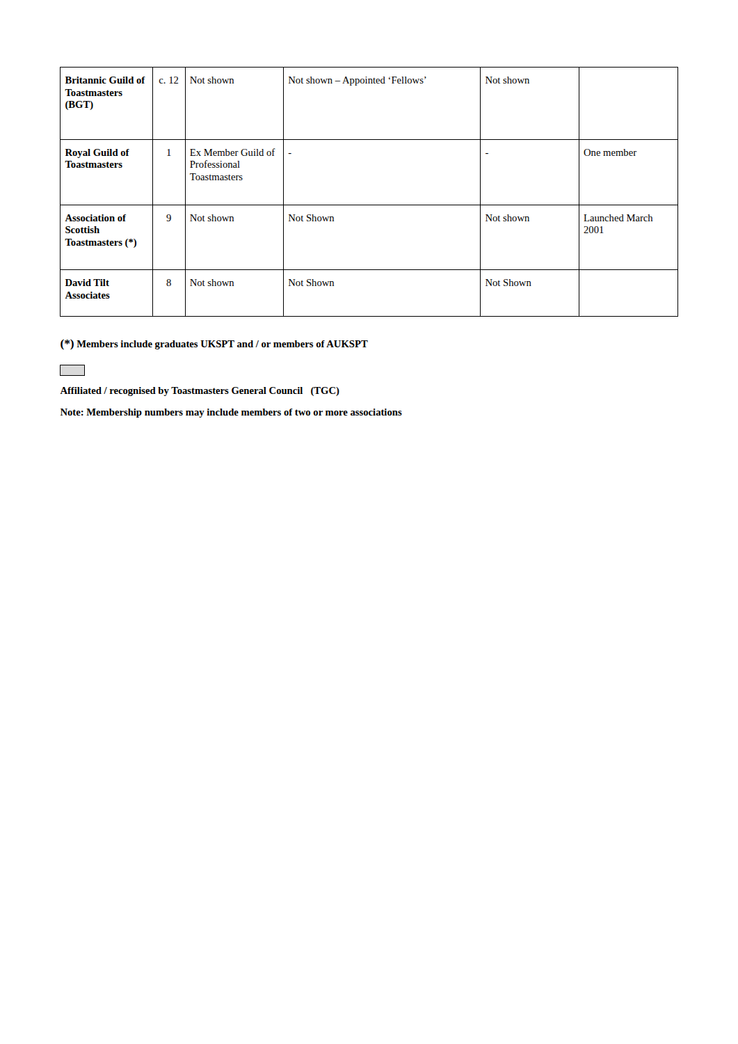| Britannic Guild of Toastmasters (BGT) | c. 12 | Not shown | Not shown – Appointed ‘Fellows’ | Not shown | |
| Royal Guild of Toastmasters | 1 | Ex Member Guild of Professional Toastmasters | - | - | One member |
| Association of Scottish Toastmasters (*) | 9 | Not shown | Not Shown | Not shown | Launched March 2001 |
| David Tilt Associates | 8 | Not shown | Not Shown | Not Shown | |
(*) Members include graduates UKSPT and / or members of AUKSPT
Affiliated / recognised by Toastmasters General Council (TGC)
Note: Membership numbers may include members of two or more associations